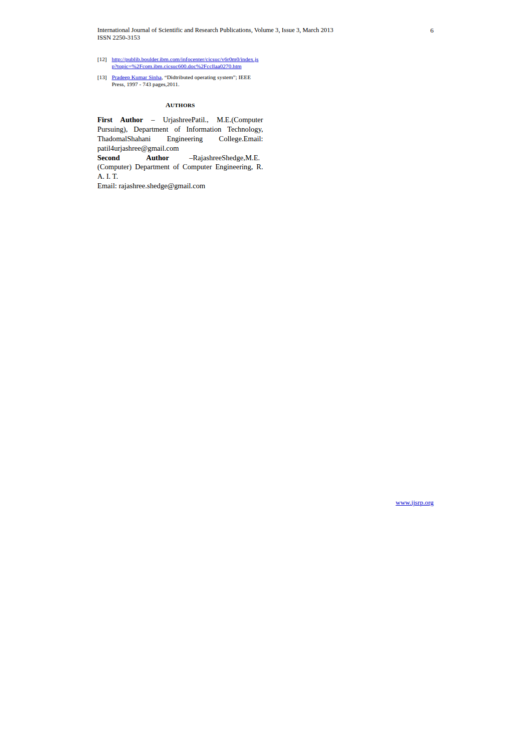International Journal of Scientific and Research Publications, Volume 3, Issue 3, March 2013
ISSN 2250-3153
6
[12] http://publib.boulder.ibm.com/infocenter/cicsuc/v6r0m0/index.jsp?topic=%2Fcom.ibm.cicsuc600.doc%2Fccllaa0270.htm
[13] Pradeep Kumar Sinha, “Didtributed operating system”; IEEE Press, 1997 - 743 pages,2011.
AUTHORS
First Author – UrjashreePatil., M.E.(Computer Pursuing), Department of Information Technology, ThadomalShahani Engineering College.Email: patil4urjashree@gmail.com
Second Author –RajashreeShedge,M.E.(Computer) Department of Computer Engineering, R. A. I. T.
Email: rajashree.shedge@gmail.com
www.ijsrp.org